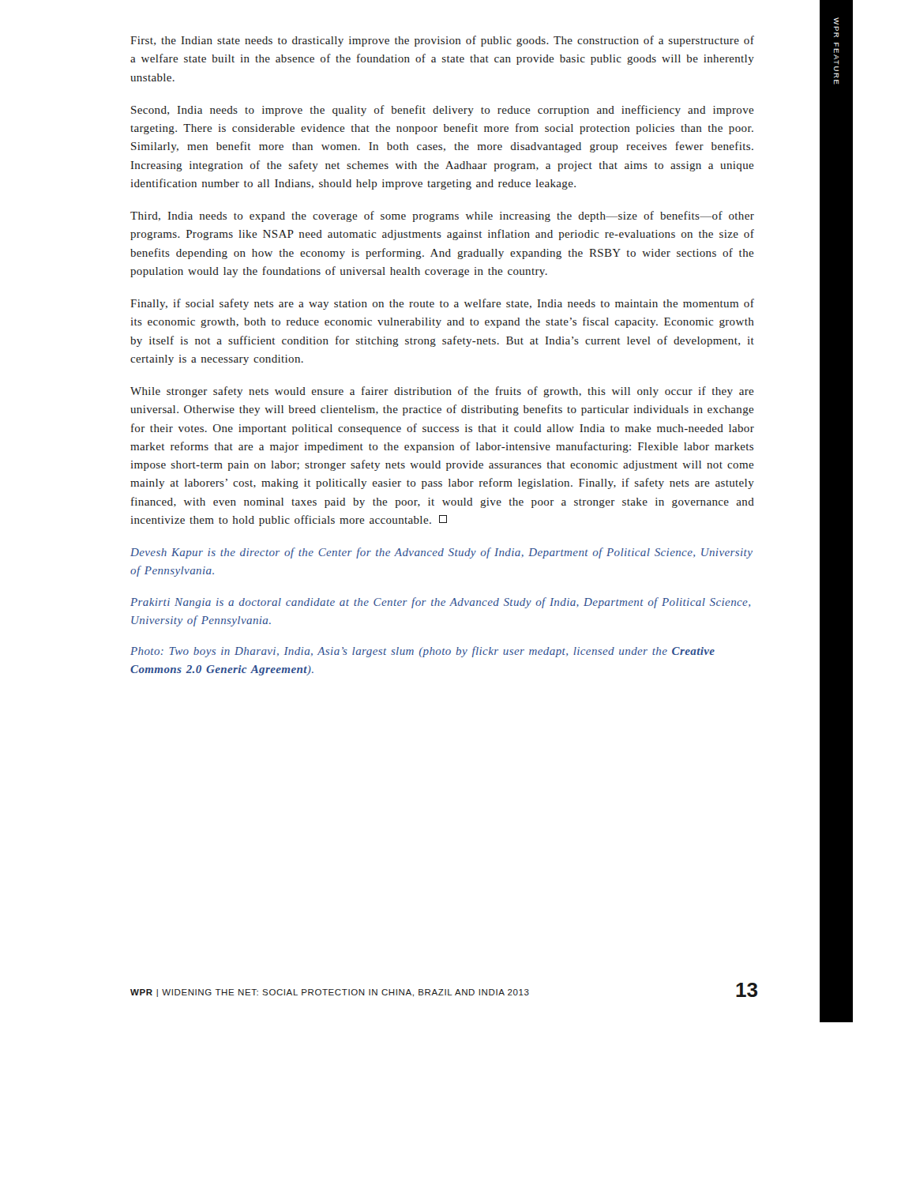WPR FEATURE
First, the Indian state needs to drastically improve the provision of public goods. The construction of a superstructure of a welfare state built in the absence of the foundation of a state that can provide basic public goods will be inherently unstable.
Second, India needs to improve the quality of benefit delivery to reduce corruption and inefficiency and improve targeting. There is considerable evidence that the nonpoor benefit more from social protection policies than the poor. Similarly, men benefit more than women. In both cases, the more disadvantaged group receives fewer benefits. Increasing integration of the safety net schemes with the Aadhaar program, a project that aims to assign a unique identification number to all Indians, should help improve targeting and reduce leakage.
Third, India needs to expand the coverage of some programs while increasing the depth—size of benefits—of other programs. Programs like NSAP need automatic adjustments against inflation and periodic re-evaluations on the size of benefits depending on how the economy is performing. And gradually expanding the RSBY to wider sections of the population would lay the foundations of universal health coverage in the country.
Finally, if social safety nets are a way station on the route to a welfare state, India needs to maintain the momentum of its economic growth, both to reduce economic vulnerability and to expand the state’s fiscal capacity. Economic growth by itself is not a sufficient condition for stitching strong safety-nets. But at India’s current level of development, it certainly is a necessary condition.
While stronger safety nets would ensure a fairer distribution of the fruits of growth, this will only occur if they are universal. Otherwise they will breed clientelism, the practice of distributing benefits to particular individuals in exchange for their votes. One important political consequence of success is that it could allow India to make much-needed labor market reforms that are a major impediment to the expansion of labor-intensive manufacturing: Flexible labor markets impose short-term pain on labor; stronger safety nets would provide assurances that economic adjustment will not come mainly at laborers’ cost, making it politically easier to pass labor reform legislation. Finally, if safety nets are astutely financed, with even nominal taxes paid by the poor, it would give the poor a stronger stake in governance and incentivize them to hold public officials more accountable.
Devesh Kapur is the director of the Center for the Advanced Study of India, Department of Political Science, University of Pennsylvania.
Prakirti Nangia is a doctoral candidate at the Center for the Advanced Study of India, Department of Political Science, University of Pennsylvania.
Photo: Two boys in Dharavi, India, Asia’s largest slum (photo by flickr user medapt, licensed under the Creative Commons 2.0 Generic Agreement).
WPR|Widening the Net: Social Protection in China, Brazil and India 2013
13